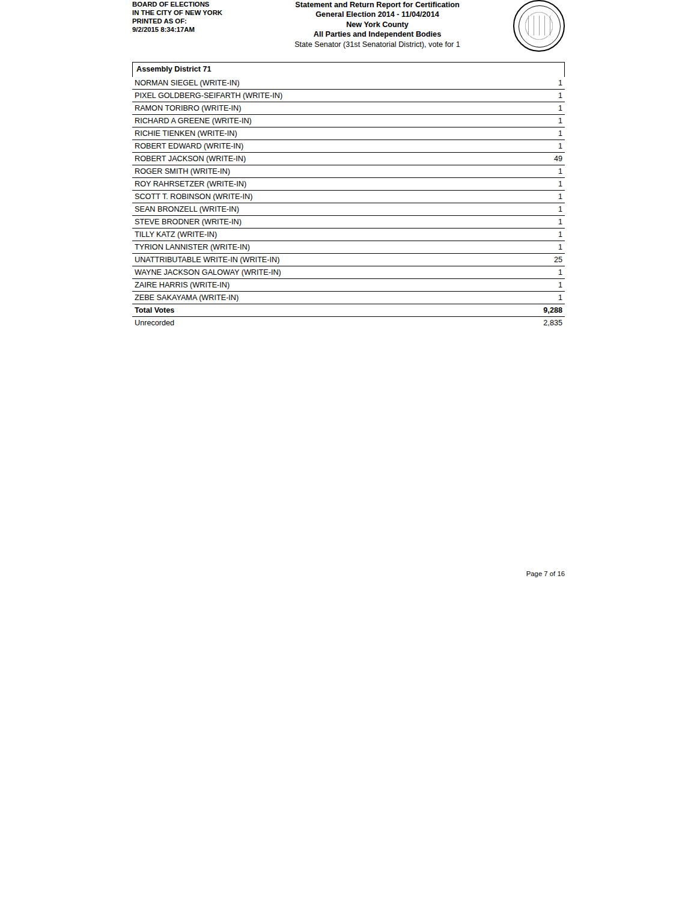BOARD OF ELECTIONS
IN THE CITY OF NEW YORK
PRINTED AS OF:
9/2/2015 8:34:17AM
Statement and Return Report for Certification
General Election 2014 - 11/04/2014
New York County
All Parties and Independent Bodies
State Senator (31st Senatorial District), vote for 1
Assembly District 71
| NORMAN SIEGEL (WRITE-IN) | 1 |
| PIXEL GOLDBERG-SEIFARTH (WRITE-IN) | 1 |
| RAMON TORIBRO (WRITE-IN) | 1 |
| RICHARD A GREENE (WRITE-IN) | 1 |
| RICHIE TIENKEN (WRITE-IN) | 1 |
| ROBERT EDWARD (WRITE-IN) | 1 |
| ROBERT JACKSON (WRITE-IN) | 49 |
| ROGER SMITH (WRITE-IN) | 1 |
| ROY RAHRSETZER (WRITE-IN) | 1 |
| SCOTT T. ROBINSON (WRITE-IN) | 1 |
| SEAN BRONZELL (WRITE-IN) | 1 |
| STEVE BRODNER (WRITE-IN) | 1 |
| TILLY KATZ (WRITE-IN) | 1 |
| TYRION LANNISTER (WRITE-IN) | 1 |
| UNATTRIBUTABLE WRITE-IN (WRITE-IN) | 25 |
| WAYNE JACKSON GALOWAY (WRITE-IN) | 1 |
| ZAIRE HARRIS (WRITE-IN) | 1 |
| ZEBE SAKAYAMA (WRITE-IN) | 1 |
| Total Votes | 9,288 |
| Unrecorded | 2,835 |
Page 7 of 16